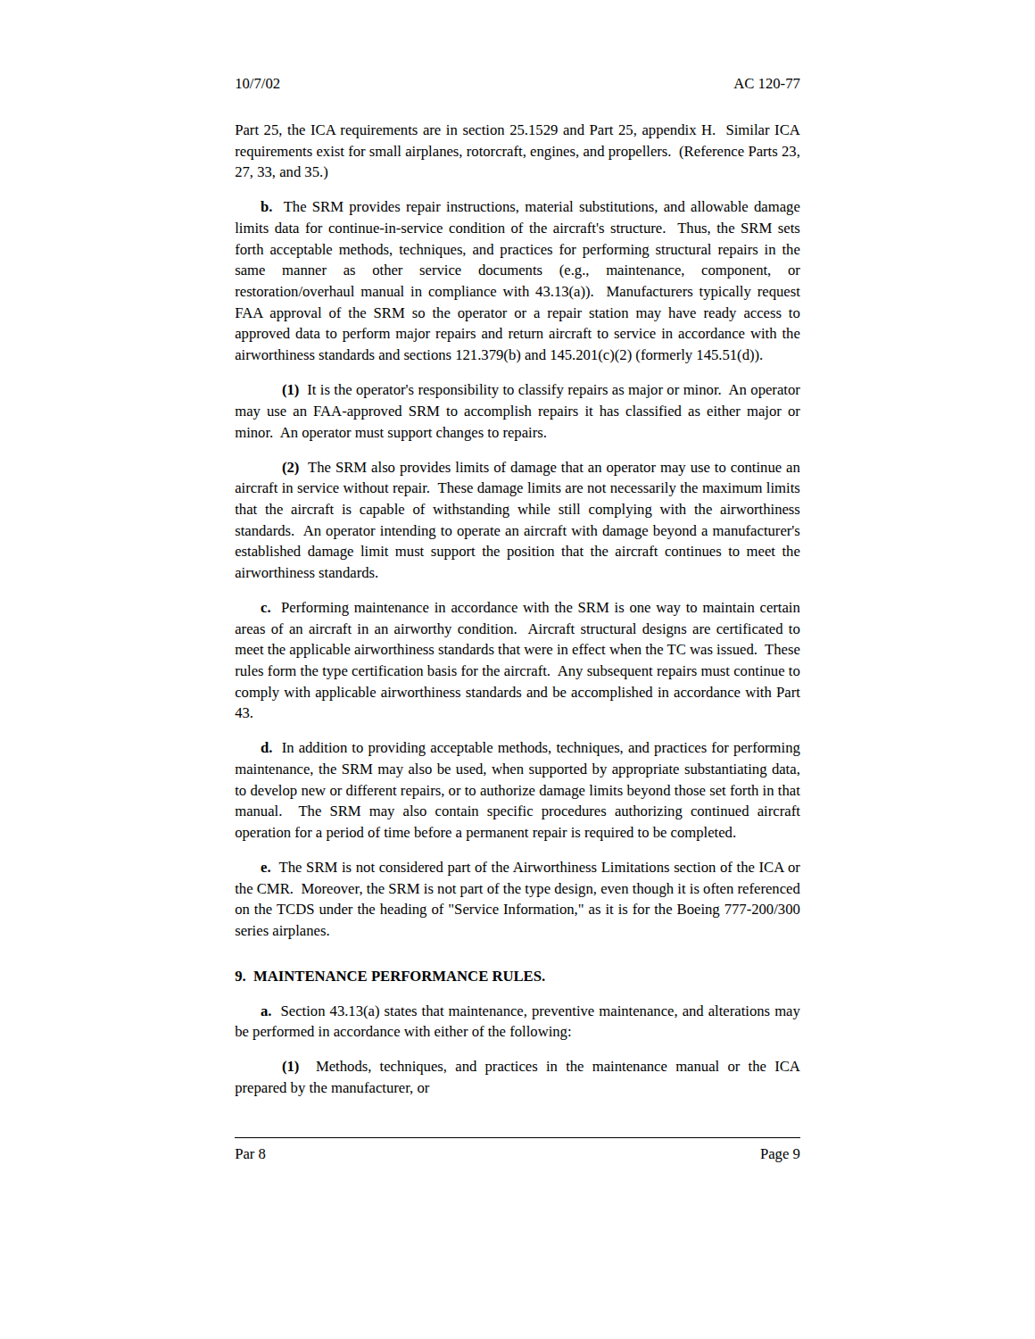10/7/02
AC 120-77
Part 25, the ICA requirements are in section 25.1529 and Part 25, appendix H. Similar ICA requirements exist for small airplanes, rotorcraft, engines, and propellers. (Reference Parts 23, 27, 33, and 35.)
b. The SRM provides repair instructions, material substitutions, and allowable damage limits data for continue-in-service condition of the aircraft's structure. Thus, the SRM sets forth acceptable methods, techniques, and practices for performing structural repairs in the same manner as other service documents (e.g., maintenance, component, or restoration/overhaul manual in compliance with 43.13(a)). Manufacturers typically request FAA approval of the SRM so the operator or a repair station may have ready access to approved data to perform major repairs and return aircraft to service in accordance with the airworthiness standards and sections 121.379(b) and 145.201(c)(2) (formerly 145.51(d)).
(1) It is the operator's responsibility to classify repairs as major or minor. An operator may use an FAA-approved SRM to accomplish repairs it has classified as either major or minor. An operator must support changes to repairs.
(2) The SRM also provides limits of damage that an operator may use to continue an aircraft in service without repair. These damage limits are not necessarily the maximum limits that the aircraft is capable of withstanding while still complying with the airworthiness standards. An operator intending to operate an aircraft with damage beyond a manufacturer's established damage limit must support the position that the aircraft continues to meet the airworthiness standards.
c. Performing maintenance in accordance with the SRM is one way to maintain certain areas of an aircraft in an airworthy condition. Aircraft structural designs are certificated to meet the applicable airworthiness standards that were in effect when the TC was issued. These rules form the type certification basis for the aircraft. Any subsequent repairs must continue to comply with applicable airworthiness standards and be accomplished in accordance with Part 43.
d. In addition to providing acceptable methods, techniques, and practices for performing maintenance, the SRM may also be used, when supported by appropriate substantiating data, to develop new or different repairs, or to authorize damage limits beyond those set forth in that manual. The SRM may also contain specific procedures authorizing continued aircraft operation for a period of time before a permanent repair is required to be completed.
e. The SRM is not considered part of the Airworthiness Limitations section of the ICA or the CMR. Moreover, the SRM is not part of the type design, even though it is often referenced on the TCDS under the heading of "Service Information," as it is for the Boeing 777-200/300 series airplanes.
9. MAINTENANCE PERFORMANCE RULES.
a. Section 43.13(a) states that maintenance, preventive maintenance, and alterations may be performed in accordance with either of the following:
(1) Methods, techniques, and practices in the maintenance manual or the ICA prepared by the manufacturer, or
Par 8
Page 9